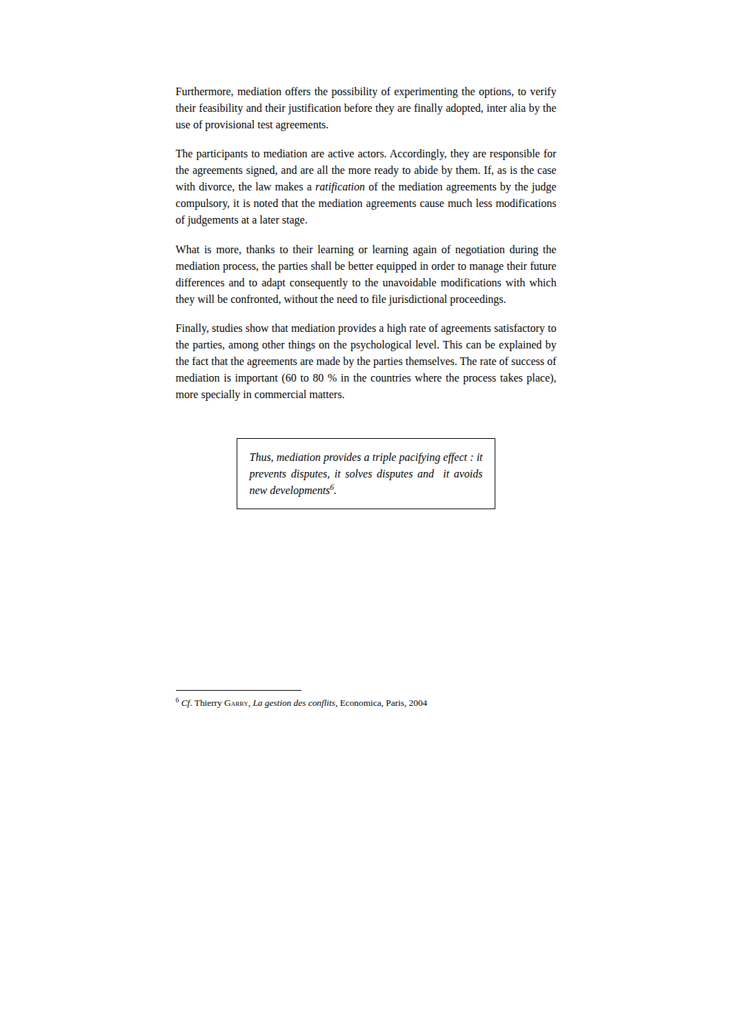Furthermore, mediation offers the possibility of experimenting the options, to verify their feasibility and their justification before they are finally adopted, inter alia by the use of provisional test agreements.
The participants to mediation are active actors. Accordingly, they are responsible for the agreements signed, and are all the more ready to abide by them. If, as is the case with divorce, the law makes a ratification of the mediation agreements by the judge compulsory, it is noted that the mediation agreements cause much less modifications of judgements at a later stage.
What is more, thanks to their learning or learning again of negotiation during the mediation process, the parties shall be better equipped in order to manage their future differences and to adapt consequently to the unavoidable modifications with which they will be confronted, without the need to file jurisdictional proceedings.
Finally, studies show that mediation provides a high rate of agreements satisfactory to the parties, among other things on the psychological level. This can be explained by the fact that the agreements are made by the parties themselves. The rate of success of mediation is important (60 to 80 % in the countries where the process takes place), more specially in commercial matters.
Thus, mediation provides a triple pacifying effect : it prevents disputes, it solves disputes and it avoids new developments6.
6 Cf. Thierry Garby, La gestion des conflits, Economica, Paris, 2004